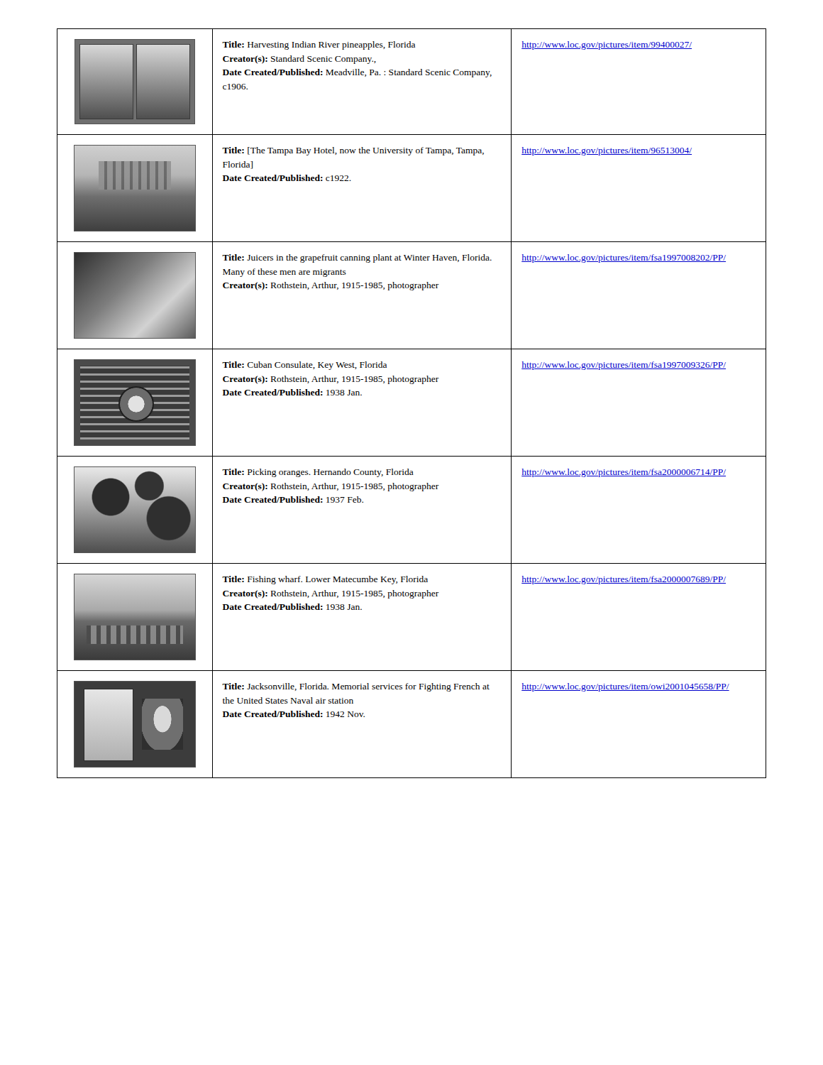| | Title: Harvesting Indian River pineapples, Florida Creator(s): Standard Scenic Company., Date Created/Published: Meadville, Pa. : Standard Scenic Company, c1906. | http://www.loc.gov/pictures/item/99400027/ |
| | Title: [The Tampa Bay Hotel, now the University of Tampa, Tampa, Florida] Date Created/Published: c1922. | http://www.loc.gov/pictures/item/96513004/ |
| | Title: Juicers in the grapefruit canning plant at Winter Haven, Florida. Many of these men are migrants Creator(s): Rothstein, Arthur, 1915-1985, photographer | http://www.loc.gov/pictures/item/fsa1997008202/PP/ |
| | Title: Cuban Consulate, Key West, Florida Creator(s): Rothstein, Arthur, 1915-1985, photographer Date Created/Published: 1938 Jan. | http://www.loc.gov/pictures/item/fsa1997009326/PP/ |
| | Title: Picking oranges. Hernando County, Florida Creator(s): Rothstein, Arthur, 1915-1985, photographer Date Created/Published: 1937 Feb. | http://www.loc.gov/pictures/item/fsa2000006714/PP/ |
| | Title: Fishing wharf. Lower Matecumbe Key, Florida Creator(s): Rothstein, Arthur, 1915-1985, photographer Date Created/Published: 1938 Jan. | http://www.loc.gov/pictures/item/fsa2000007689/PP/ |
| | Title: Jacksonville, Florida. Memorial services for Fighting French at the United States Naval air station Date Created/Published: 1942 Nov. | http://www.loc.gov/pictures/item/owi2001045658/PP/ |